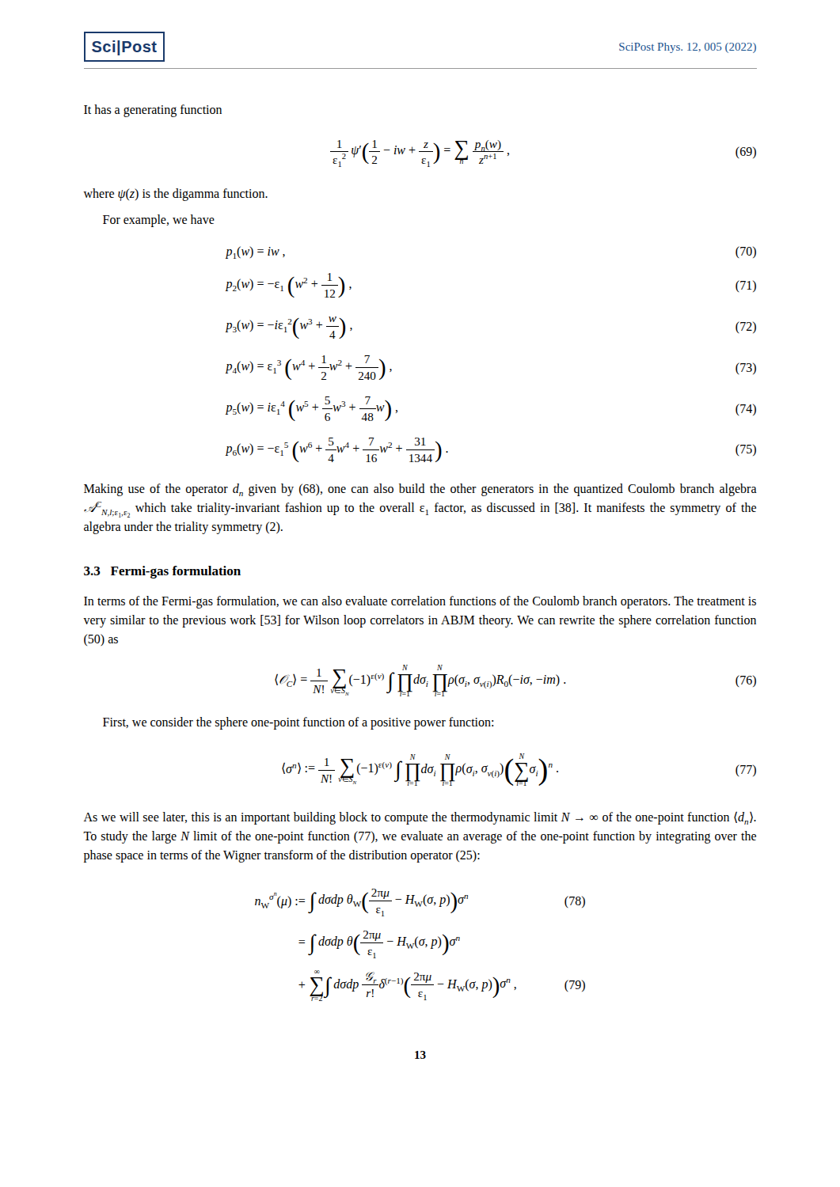Sci|Post
SciPost Phys. 12, 005 (2022)
It has a generating function
1 ε12 ψ′(12 − iw + zε1) = ∑n pn(w) zn+1 ,
(69)
where ψ(z) is the digamma function.
For example, we have
p1(w) = iw , (70)
p2(w) = −ε1 (w2 + 112) , (71)
p3(w) = −iε12(w3 + w 4) , (72)
p4(w) = ε13 (w4 + 12 w2 + 7240) , (73)
p5(w) = iε14 (w5 + 56 w3 + 748 w) , (74)
p6(w) = −ε15 (w6 + 54 w4 + 716 w2 + 311344) . (75)
Making use of the operator dn given by (68), one can also build the other generators in the quantized Coulomb branch algebra 𝒜CN,l;ε1,ε2 which take triality-invariant fashion up to the overall ε1 factor, as discussed in [38]. It manifests the symmetry of the algebra under the triality symmetry (2).
3.3 Fermi-gas formulation
In terms of the Fermi-gas formulation, we can also evaluate correlation functions of the Coulomb branch operators. The treatment is very similar to the previous work [53] for Wilson loop correlators in ABJM theory. We can rewrite the sphere correlation function (50) as
⟨𝒪C⟩ = 1 N! ∑v∈SN(−1)ε(v) ∫ N∏i=1 dσi N∏i=1 ρ(σi, σv(i))R0(−iσ, −im) .
(76)
First, we consider the sphere one-point function of a positive power function:
⟨σn⟩ := 1 N! ∑v∈SN(−1)ε(v) ∫ N∏i=1 dσi N∏i=1 ρ(σi, σv(i))(N∑i=1 σi)n .
(77)
As we will see later, this is an important building block to compute the thermodynamic limit N → ∞ of the one-point function ⟨dn⟩. To study the large N limit of the one-point function (77), we evaluate an average of the one-point function by integrating over the phase space in terms of the Wigner transform of the distribution operator (25):
nWσn(μ) :=
∫ dσdp θW(2πμ ε1 − HW(σ, p)) σn
(78)
=
∫ dσdp θ(2πμ ε1 − HW(σ, p)) σn
+
∞∑r=2∫ dσdp 𝒢r r!δ(r−1)(2πμ ε1 − HW(σ, p)) σn ,
(79)
13